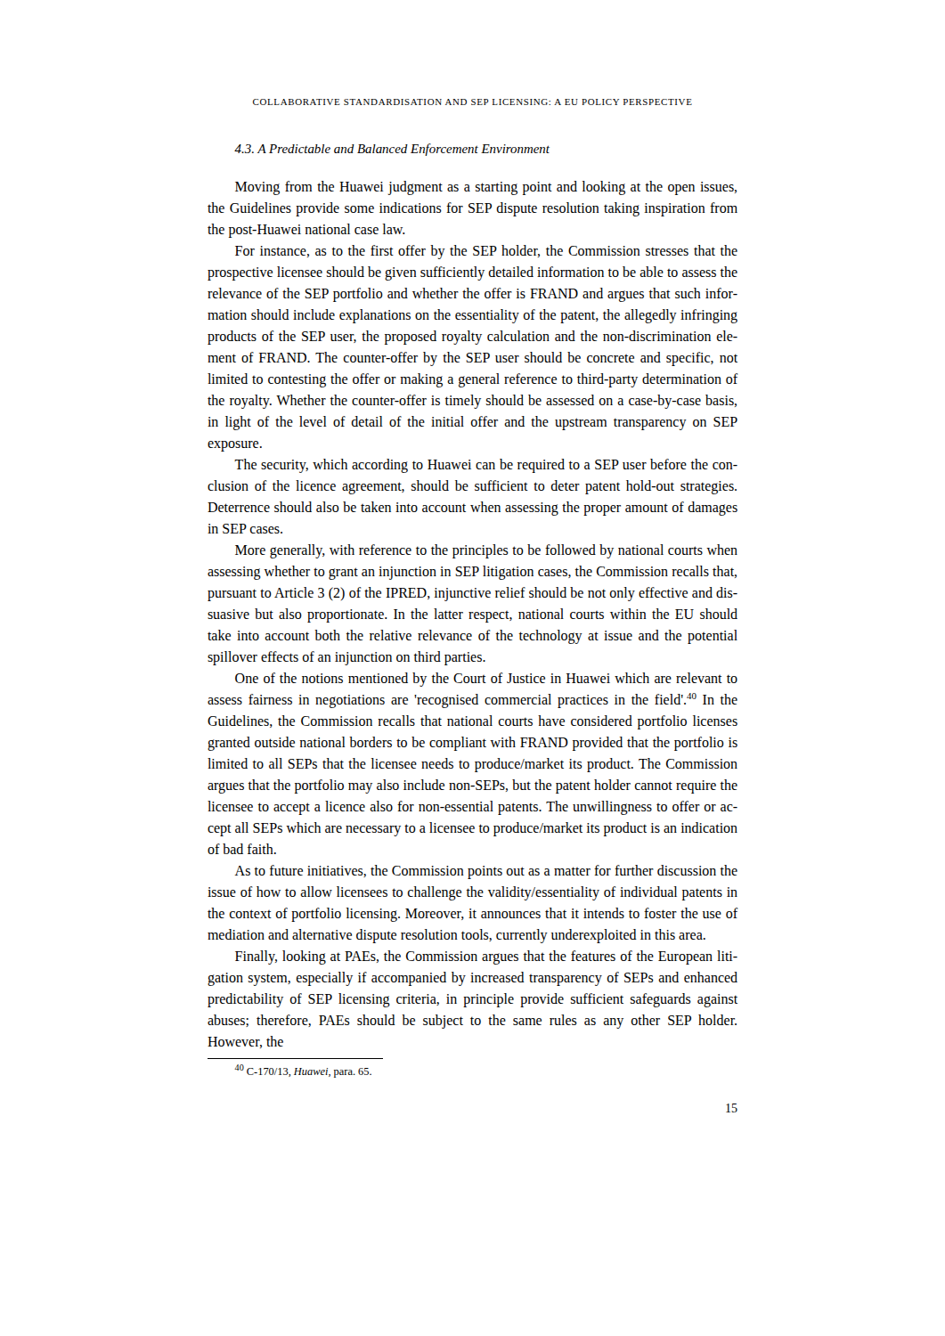Collaborative Standardisation and SEP Licensing: a EU Policy Perspective
4.3. A Predictable and Balanced Enforcement Environment
Moving from the Huawei judgment as a starting point and looking at the open issues, the Guidelines provide some indications for SEP dispute resolution taking inspiration from the post-Huawei national case law.
For instance, as to the first offer by the SEP holder, the Commission stresses that the prospective licensee should be given sufficiently detailed information to be able to assess the relevance of the SEP portfolio and whether the offer is FRAND and argues that such information should include explanations on the essentiality of the patent, the allegedly infringing products of the SEP user, the proposed royalty calculation and the non-discrimination element of FRAND. The counter-offer by the SEP user should be concrete and specific, not limited to contesting the offer or making a general reference to third-party determination of the royalty. Whether the counter-offer is timely should be assessed on a case-by-case basis, in light of the level of detail of the initial offer and the upstream transparency on SEP exposure.
The security, which according to Huawei can be required to a SEP user before the conclusion of the licence agreement, should be sufficient to deter patent hold-out strategies. Deterrence should also be taken into account when assessing the proper amount of damages in SEP cases.
More generally, with reference to the principles to be followed by national courts when assessing whether to grant an injunction in SEP litigation cases, the Commission recalls that, pursuant to Article 3 (2) of the IPRED, injunctive relief should be not only effective and dissuasive but also proportionate. In the latter respect, national courts within the EU should take into account both the relative relevance of the technology at issue and the potential spillover effects of an injunction on third parties.
One of the notions mentioned by the Court of Justice in Huawei which are relevant to assess fairness in negotiations are 'recognised commercial practices in the field'.40 In the Guidelines, the Commission recalls that national courts have considered portfolio licenses granted outside national borders to be compliant with FRAND provided that the portfolio is limited to all SEPs that the licensee needs to produce/market its product. The Commission argues that the portfolio may also include non-SEPs, but the patent holder cannot require the licensee to accept a licence also for non-essential patents. The unwillingness to offer or accept all SEPs which are necessary to a licensee to produce/market its product is an indication of bad faith.
As to future initiatives, the Commission points out as a matter for further discussion the issue of how to allow licensees to challenge the validity/essentiality of individual patents in the context of portfolio licensing. Moreover, it announces that it intends to foster the use of mediation and alternative dispute resolution tools, currently underexploited in this area.
Finally, looking at PAEs, the Commission argues that the features of the European litigation system, especially if accompanied by increased transparency of SEPs and enhanced predictability of SEP licensing criteria, in principle provide sufficient safeguards against abuses; therefore, PAEs should be subject to the same rules as any other SEP holder. However, the
40 C-170/13, Huawei, para. 65.
15